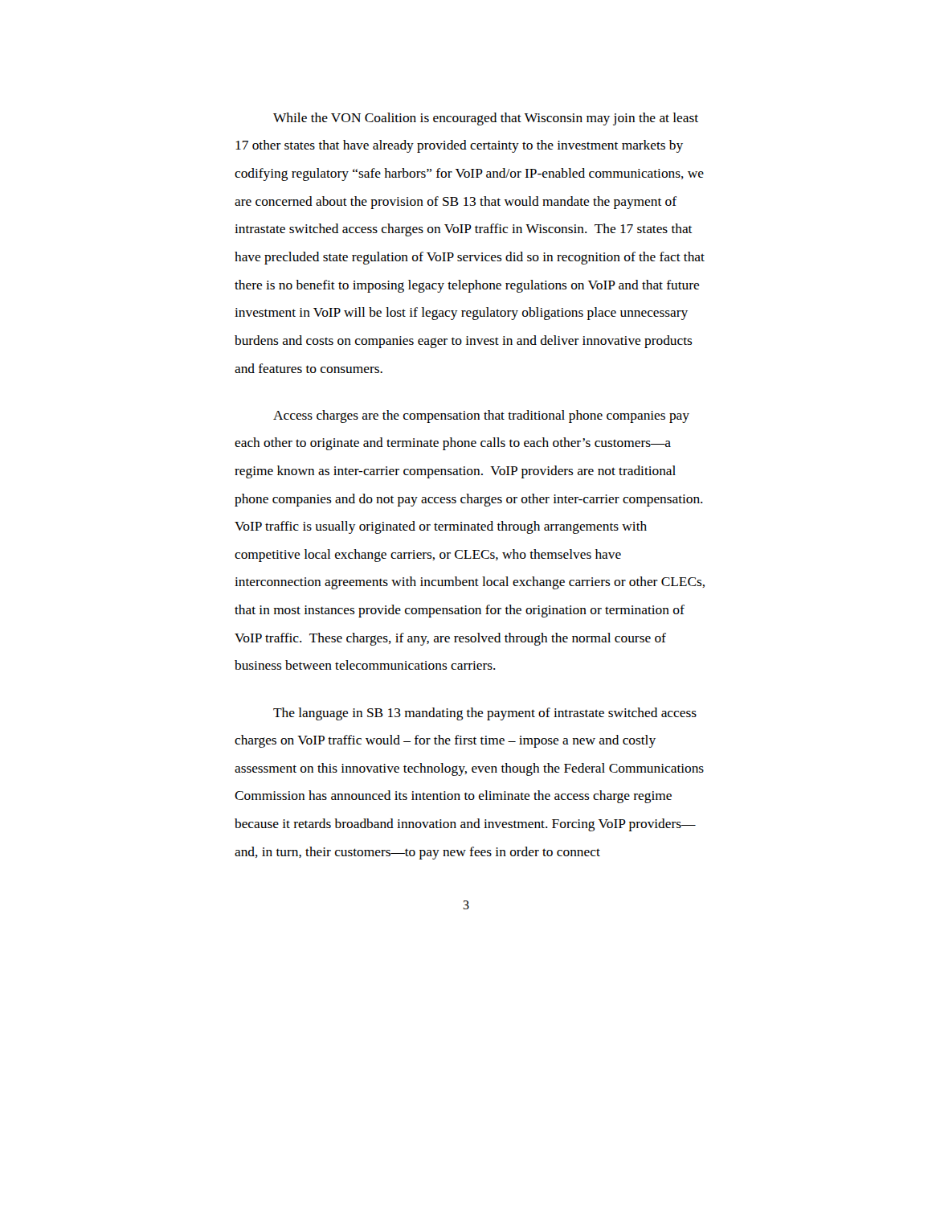While the VON Coalition is encouraged that Wisconsin may join the at least 17 other states that have already provided certainty to the investment markets by codifying regulatory “safe harbors” for VoIP and/or IP-enabled communications, we are concerned about the provision of SB 13 that would mandate the payment of intrastate switched access charges on VoIP traffic in Wisconsin. The 17 states that have precluded state regulation of VoIP services did so in recognition of the fact that there is no benefit to imposing legacy telephone regulations on VoIP and that future investment in VoIP will be lost if legacy regulatory obligations place unnecessary burdens and costs on companies eager to invest in and deliver innovative products and features to consumers.
Access charges are the compensation that traditional phone companies pay each other to originate and terminate phone calls to each other’s customers—a regime known as inter-carrier compensation. VoIP providers are not traditional phone companies and do not pay access charges or other inter-carrier compensation. VoIP traffic is usually originated or terminated through arrangements with competitive local exchange carriers, or CLECs, who themselves have interconnection agreements with incumbent local exchange carriers or other CLECs, that in most instances provide compensation for the origination or termination of VoIP traffic. These charges, if any, are resolved through the normal course of business between telecommunications carriers.
The language in SB 13 mandating the payment of intrastate switched access charges on VoIP traffic would – for the first time – impose a new and costly assessment on this innovative technology, even though the Federal Communications Commission has announced its intention to eliminate the access charge regime because it retards broadband innovation and investment. Forcing VoIP providers—and, in turn, their customers—to pay new fees in order to connect
3